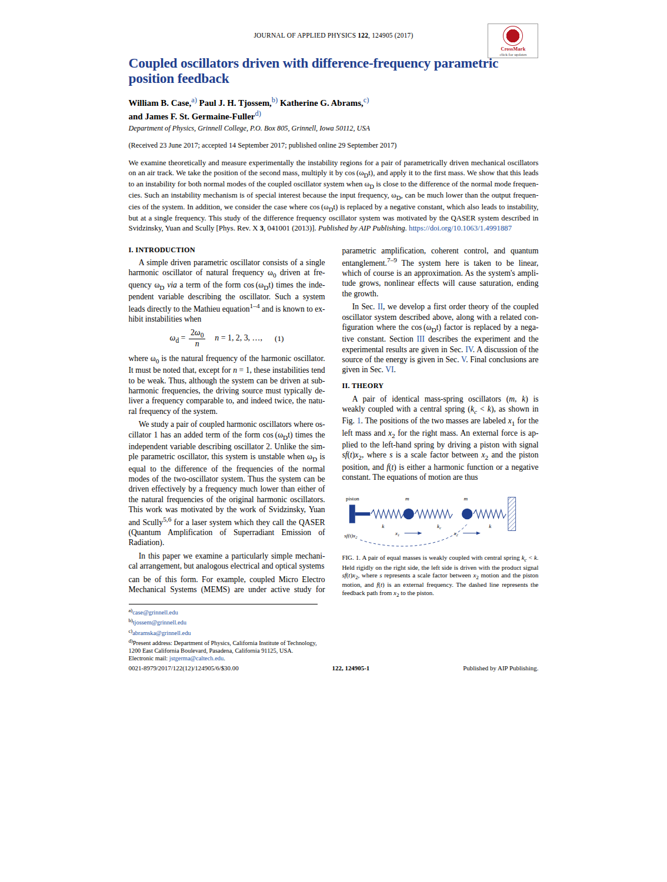CrossMark
click for updates
JOURNAL OF APPLIED PHYSICS 122, 124905 (2017)
Coupled oscillators driven with difference-frequency parametric position feedback
William B. Case,a) Paul J. H. Tjossem,b) Katherine G. Abrams,c)
and James F. St. Germaine-Fullerd)
Department of Physics, Grinnell College, P.O. Box 805, Grinnell, Iowa 50112, USA
(Received 23 June 2017; accepted 14 September 2017; published online 29 September 2017)
We examine theoretically and measure experimentally the instability regions for a pair of parametrically driven mechanical oscillators on an air track. We take the position of the second mass, multiply it by cos (ωDt), and apply it to the first mass. We show that this leads to an instability for both normal modes of the coupled oscillator system when ωD is close to the difference of the normal mode frequencies. Such an instability mechanism is of special interest because the input frequency, ωD, can be much lower than the output frequencies of the system. In addition, we consider the case where cos (ωDt) is replaced by a negative constant, which also leads to instability, but at a single frequency. This study of the difference frequency oscillator system was motivated by the QASER system described in Svidzinsky, Yuan and Scully [Phys. Rev. X 3, 041001 (2013)]. Published by AIP Publishing. https://doi.org/10.1063/1.4991887
I. INTRODUCTION
A simple driven parametric oscillator consists of a single harmonic oscillator of natural frequency ω0 driven at frequency ωD via a term of the form cos (ωDt) times the independent variable describing the oscillator. Such a system leads directly to the Mathieu equation1–4 and is known to exhibit instabilities when
ωd = 2ω0 n n = 1, 2, 3, …, (1)
where ω0 is the natural frequency of the harmonic oscillator. It must be noted that, except for n = 1, these instabilities tend to be weak. Thus, although the system can be driven at subharmonic frequencies, the driving source must typically deliver a frequency comparable to, and indeed twice, the natural frequency of the system.
We study a pair of coupled harmonic oscillators where oscillator 1 has an added term of the form cos (ωDt) times the independent variable describing oscillator 2. Unlike the simple parametric oscillator, this system is unstable when ωD is equal to the difference of the frequencies of the normal modes of the two-oscillator system. Thus the system can be driven effectively by a frequency much lower than either of the natural frequencies of the original harmonic oscillators. This work was motivated by the work of Svidzinsky, Yuan and Scully5,6 for a laser system which they call the QASER (Quantum Amplification of Superradiant Emission of Radiation).
In this paper we examine a particularly simple mechanical arrangement, but analogous electrical and optical systems
can be of this form. For example, coupled Micro Electro Mechanical Systems (MEMS) are under active study for parametric amplification, coherent control, and quantum entanglement.7–9 The system here is taken to be linear, which of course is an approximation. As the system's amplitude grows, nonlinear effects will cause saturation, ending the growth.
In Sec. II, we develop a first order theory of the coupled oscillator system described above, along with a related configuration where the cos (ωDt) factor is replaced by a negative constant. Section III describes the experiment and the experimental results are given in Sec. IV. A discussion of the source of the energy is given in Sec. V. Final conclusions are given in Sec. VI.
II. THEORY
A pair of identical mass-spring oscillators (m, k) is weakly coupled with a central spring (kc < k), as shown in Fig. 1. The positions of the two masses are labeled x1 for the left mass and x2 for the right mass. An external force is applied to the left-hand spring by driving a piston with signal sf(t)x2, where s is a scale factor between x2 and the piston position, and f(t) is either a harmonic function or a negative constant. The equations of motion are thus
piston k m kc m k x1 x2 sf(t)x2
FIG. 1. A pair of equal masses is weakly coupled with central spring kc < k. Held rigidly on the right side, the left side is driven with the product signal sf(t)x2, where s represents a scale factor between x2 motion and the piston motion, and f(t) is an external frequency. The dashed line represents the feedback path from x2 to the piston.
a)case@grinnell.edu
b)tjossem@grinnell.edu
c)abramska@grinnell.edu
d)Present address: Department of Physics, California Institute of Technology, 1200 East California Boulevard, Pasadena, California 91125, USA. Electronic mail: jstgerma@caltech.edu.
0021-8979/2017/122(12)/124905/6/$30.00
122, 124905-1
Published by AIP Publishing.